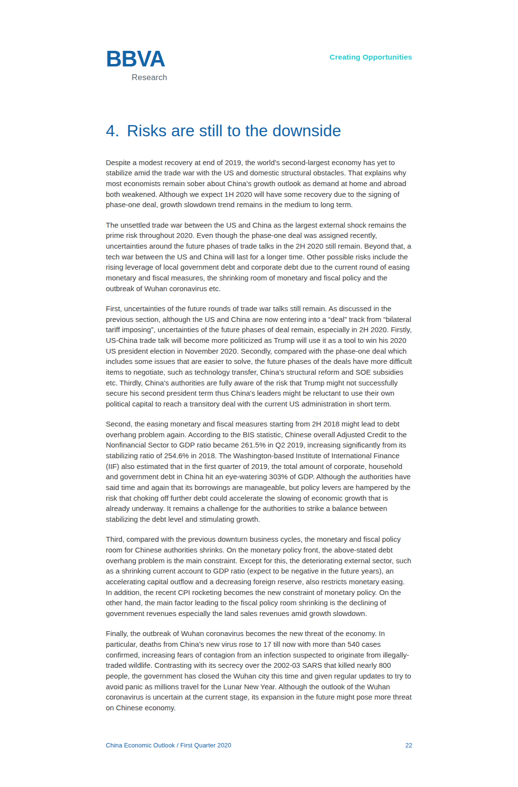BBVA
Research
Creating Opportunities
4. Risks are still to the downside
Despite a modest recovery at end of 2019, the world’s second-largest economy has yet to stabilize amid the trade war with the US and domestic structural obstacles. That explains why most economists remain sober about China’s growth outlook as demand at home and abroad both weakened. Although we expect 1H 2020 will have some recovery due to the signing of phase-one deal, growth slowdown trend remains in the medium to long term.
The unsettled trade war between the US and China as the largest external shock remains the prime risk throughout 2020. Even though the phase-one deal was assigned recently, uncertainties around the future phases of trade talks in the 2H 2020 still remain. Beyond that, a tech war between the US and China will last for a longer time. Other possible risks include the rising leverage of local government debt and corporate debt due to the current round of easing monetary and fiscal measures, the shrinking room of monetary and fiscal policy and the outbreak of Wuhan coronavirus etc.
First, uncertainties of the future rounds of trade war talks still remain. As discussed in the previous section, although the US and China are now entering into a “deal” track from “bilateral tariff imposing”, uncertainties of the future phases of deal remain, especially in 2H 2020. Firstly, US-China trade talk will become more politicized as Trump will use it as a tool to win his 2020 US president election in November 2020. Secondly, compared with the phase-one deal which includes some issues that are easier to solve, the future phases of the deals have more difficult items to negotiate, such as technology transfer, China’s structural reform and SOE subsidies etc. Thirdly, China's authorities are fully aware of the risk that Trump might not successfully secure his second president term thus China's leaders might be reluctant to use their own political capital to reach a transitory deal with the current US administration in short term.
Second, the easing monetary and fiscal measures starting from 2H 2018 might lead to debt overhang problem again. According to the BIS statistic, Chinese overall Adjusted Credit to the Nonfinancial Sector to GDP ratio became 261.5% in Q2 2019, increasing significantly from its stabilizing ratio of 254.6% in 2018. The Washington-based Institute of International Finance (IIF) also estimated that in the first quarter of 2019, the total amount of corporate, household and government debt in China hit an eye-watering 303% of GDP. Although the authorities have said time and again that its borrowings are manageable, but policy levers are hampered by the risk that choking off further debt could accelerate the slowing of economic growth that is already underway. It remains a challenge for the authorities to strike a balance between stabilizing the debt level and stimulating growth.
Third, compared with the previous downturn business cycles, the monetary and fiscal policy room for Chinese authorities shrinks. On the monetary policy front, the above-stated debt overhang problem is the main constraint. Except for this, the deteriorating external sector, such as a shrinking current account to GDP ratio (expect to be negative in the future years), an accelerating capital outflow and a decreasing foreign reserve, also restricts monetary easing. In addition, the recent CPI rocketing becomes the new constraint of monetary policy. On the other hand, the main factor leading to the fiscal policy room shrinking is the declining of government revenues especially the land sales revenues amid growth slowdown.
Finally, the outbreak of Wuhan coronavirus becomes the new threat of the economy. In particular, deaths from China’s new virus rose to 17 till now with more than 540 cases confirmed, increasing fears of contagion from an infection suspected to originate from illegally-traded wildlife. Contrasting with its secrecy over the 2002-03 SARS that killed nearly 800 people, the government has closed the Wuhan city this time and given regular updates to try to avoid panic as millions travel for the Lunar New Year. Although the outlook of the Wuhan coronavirus is uncertain at the current stage, its expansion in the future might pose more threat on Chinese economy.
China Economic Outlook / First Quarter 2020
22